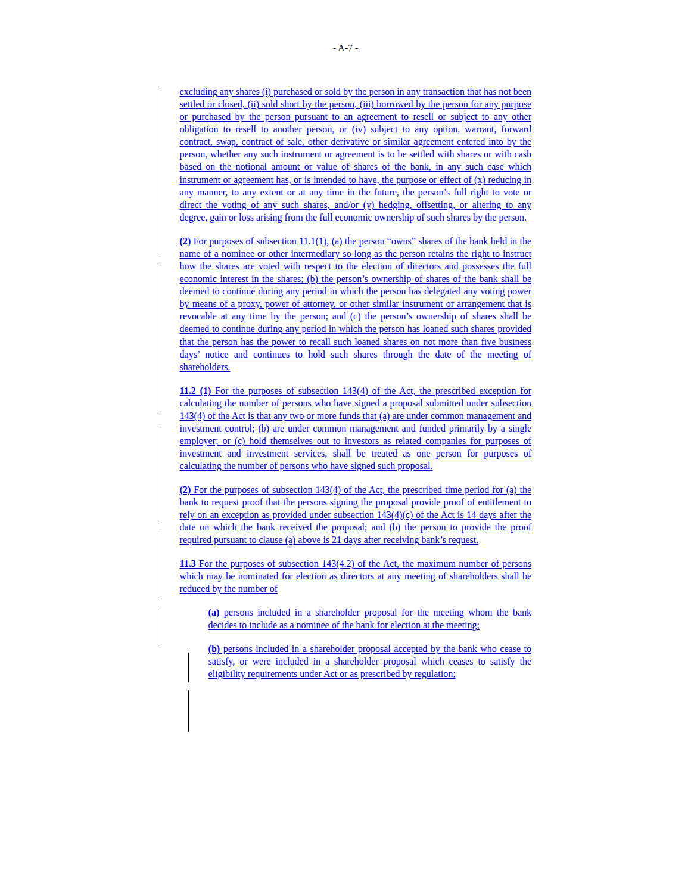- A-7 -
excluding any shares (i) purchased or sold by the person in any transaction that has not been settled or closed, (ii) sold short by the person, (iii) borrowed by the person for any purpose or purchased by the person pursuant to an agreement to resell or subject to any other obligation to resell to another person, or (iv) subject to any option, warrant, forward contract, swap, contract of sale, other derivative or similar agreement entered into by the person, whether any such instrument or agreement is to be settled with shares or with cash based on the notional amount or value of shares of the bank, in any such case which instrument or agreement has, or is intended to have, the purpose or effect of (x) reducing in any manner, to any extent or at any time in the future, the person’s full right to vote or direct the voting of any such shares, and/or (y) hedging, offsetting, or altering to any degree, gain or loss arising from the full economic ownership of such shares by the person.
(2) For purposes of subsection 11.1(1), (a) the person “owns” shares of the bank held in the name of a nominee or other intermediary so long as the person retains the right to instruct how the shares are voted with respect to the election of directors and possesses the full economic interest in the shares; (b) the person’s ownership of shares of the bank shall be deemed to continue during any period in which the person has delegated any voting power by means of a proxy, power of attorney, or other similar instrument or arrangement that is revocable at any time by the person; and (c) the person’s ownership of shares shall be deemed to continue during any period in which the person has loaned such shares provided that the person has the power to recall such loaned shares on not more than five business days’ notice and continues to hold such shares through the date of the meeting of shareholders.
11.2 (1) For the purposes of subsection 143(4) of the Act, the prescribed exception for calculating the number of persons who have signed a proposal submitted under subsection 143(4) of the Act is that any two or more funds that (a) are under common management and investment control; (b) are under common management and funded primarily by a single employer; or (c) hold themselves out to investors as related companies for purposes of investment and investment services, shall be treated as one person for purposes of calculating the number of persons who have signed such proposal.
(2) For the purposes of subsection 143(4) of the Act, the prescribed time period for (a) the bank to request proof that the persons signing the proposal provide proof of entitlement to rely on an exception as provided under subsection 143(4)(c) of the Act is 14 days after the date on which the bank received the proposal; and (b) the person to provide the proof required pursuant to clause (a) above is 21 days after receiving bank’s request.
11.3 For the purposes of subsection 143(4.2) of the Act, the maximum number of persons which may be nominated for election as directors at any meeting of shareholders shall be reduced by the number of
(a) persons included in a shareholder proposal for the meeting whom the bank decides to include as a nominee of the bank for election at the meeting;
(b) persons included in a shareholder proposal accepted by the bank who cease to satisfy, or were included in a shareholder proposal which ceases to satisfy the eligibility requirements under Act or as prescribed by regulation;